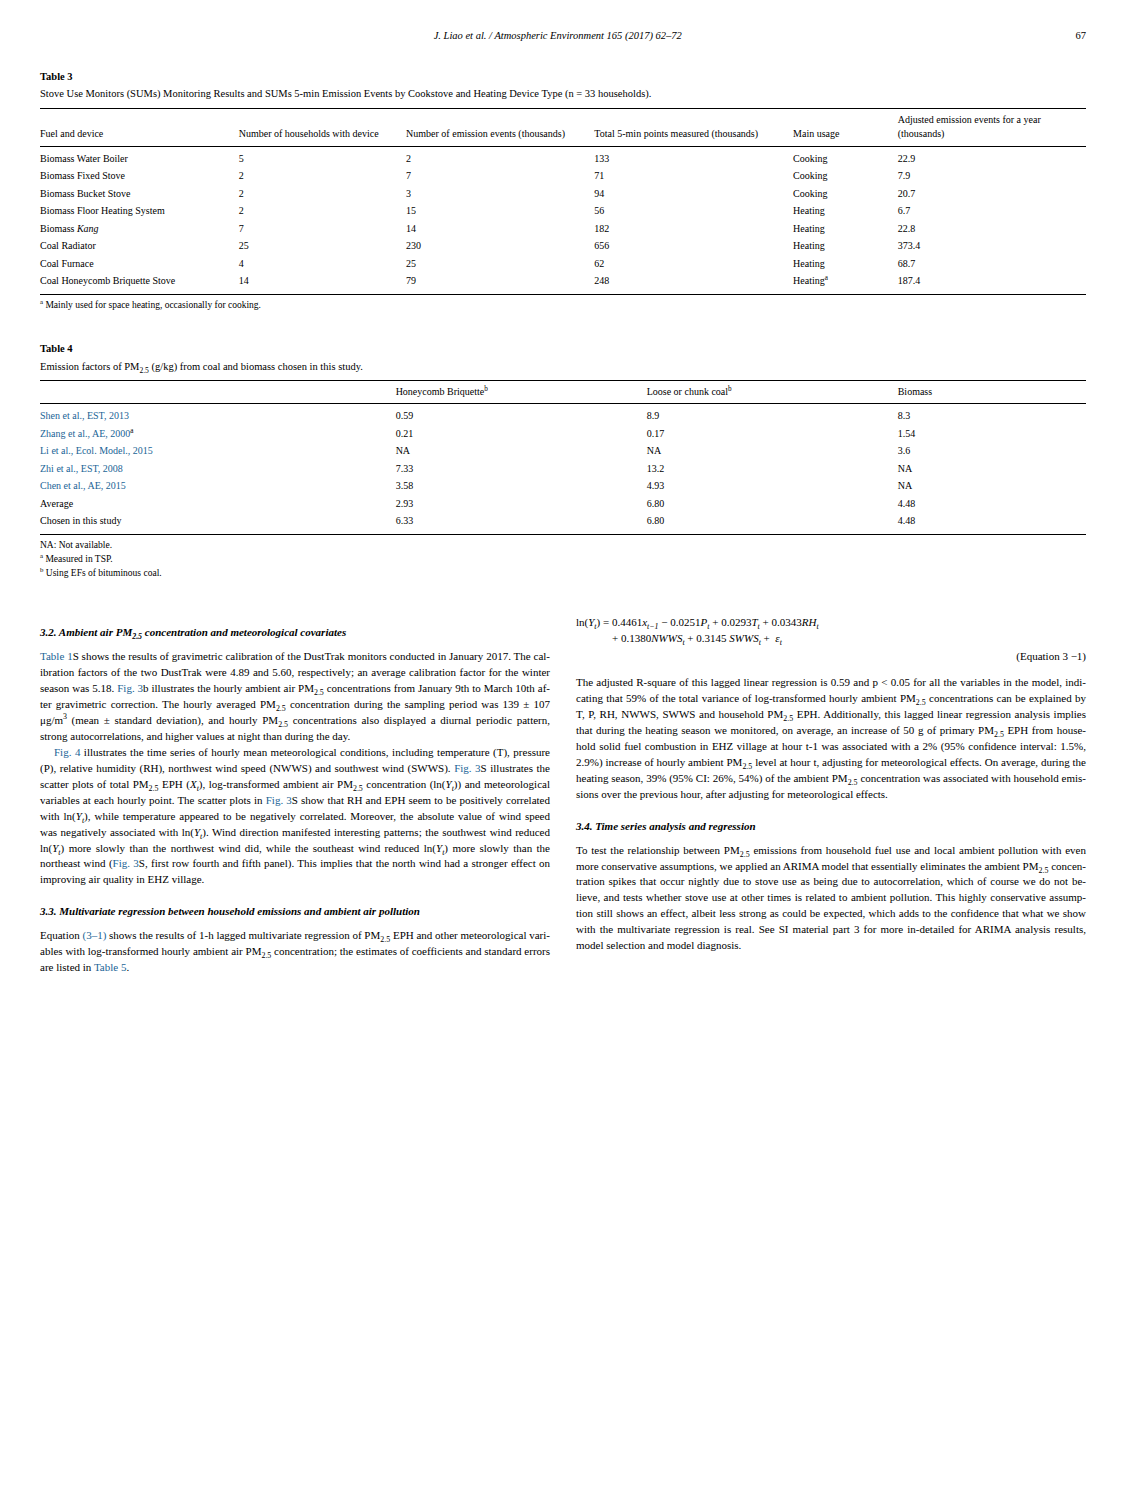J. Liao et al. / Atmospheric Environment 165 (2017) 62–72 67
Table 3
Stove Use Monitors (SUMs) Monitoring Results and SUMs 5-min Emission Events by Cookstove and Heating Device Type (n = 33 households).
| Fuel and device | Number of households with device | Number of emission events (thousands) | Total 5-min points measured (thousands) | Main usage | Adjusted emission events for a year (thousands) |
| --- | --- | --- | --- | --- | --- |
| Biomass Water Boiler | 5 | 2 | 133 | Cooking | 22.9 |
| Biomass Fixed Stove | 2 | 7 | 71 | Cooking | 7.9 |
| Biomass Bucket Stove | 2 | 3 | 94 | Cooking | 20.7 |
| Biomass Floor Heating System | 2 | 15 | 56 | Heating | 6.7 |
| Biomass Kang | 7 | 14 | 182 | Heating | 22.8 |
| Coal Radiator | 25 | 230 | 656 | Heating | 373.4 |
| Coal Furnace | 4 | 25 | 62 | Heating | 68.7 |
| Coal Honeycomb Briquette Stove | 14 | 79 | 248 | Heating a | 187.4 |
a Mainly used for space heating, occasionally for cooking.
Table 4
Emission factors of PM2.5 (g/kg) from coal and biomass chosen in this study.
| | Honeycomb Briquette b | Loose or chunk coal b | Biomass |
| --- | --- | --- | --- |
| Shen et al., EST, 2013 | 0.59 | 8.9 | 8.3 |
| Zhang et al., AE, 2000 a | 0.21 | 0.17 | 1.54 |
| Li et al., Ecol. Model., 2015 | NA | NA | 3.6 |
| Zhi et al., EST, 2008 | 7.33 | 13.2 | NA |
| Chen et al., AE, 2015 | 3.58 | 4.93 | NA |
| Average | 2.93 | 6.80 | 4.48 |
| Chosen in this study | 6.33 | 6.80 | 4.48 |
NA: Not available.
a Measured in TSP.
b Using EFs of bituminous coal.
3.2. Ambient air PM2.5 concentration and meteorological covariates
Table 1 S shows the results of gravimetric calibration of the DustTrak monitors conducted in January 2017. The calibration factors of the two DustTrak were 4.89 and 5.60, respectively; an average calibration factor for the winter season was 5.18. Fig. 3b illustrates the hourly ambient air PM2.5 concentrations from January 9th to March 10th after gravimetric correction. The hourly averaged PM2.5 concentration during the sampling period was 139 ± 107 μg/m3 (mean ± standard deviation), and hourly PM2.5 concentrations also displayed a diurnal periodic pattern, strong autocorrelations, and higher values at night than during the day.
Fig. 4 illustrates the time series of hourly mean meteorological conditions, including temperature (T), pressure (P), relative humidity (RH), northwest wind speed (NWWS) and southwest wind (SWWS). Fig. 3 S illustrates the scatter plots of total PM2.5 EPH (Xt), log-transformed ambient air PM2.5 concentration (ln(Yt)) and meteorological variables at each hourly point. The scatter plots in Fig. 3 S show that RH and EPH seem to be positively correlated with ln(Yt), while temperature appeared to be negatively correlated. Moreover, the absolute value of wind speed was negatively associated with ln(Yt). Wind direction manifested interesting patterns; the southwest wind reduced ln(Yt) more slowly than the northwest wind did, while the southeast wind reduced ln(Yt) more slowly than the northeast wind (Fig. 3 S, first row fourth and fifth panel). This implies that the north wind had a stronger effect on improving air quality in EHZ village.
3.3. Multivariate regression between household emissions and ambient air pollution
Equation (3–1) shows the results of 1-h lagged multivariate regression of PM2.5 EPH and other meteorological variables with log-transformed hourly ambient air PM2.5 concentration; the estimates of coefficients and standard errors are listed in Table 5.
ln(Yt) = 0.4461xt−1 − 0.0251Pt + 0.0293Tt + 0.0343RHt
+ 0.1380NWWSt + 0.3145 SWWSt + εt
(Equation 3 −1)
The adjusted R-square of this lagged linear regression is 0.59 and p < 0.05 for all the variables in the model, indicating that 59% of the total variance of log-transformed hourly ambient PM2.5 concentrations can be explained by T, P, RH, NWWS, SWWS and household PM2.5 EPH. Additionally, this lagged linear regression analysis implies that during the heating season we monitored, on average, an increase of 50 g of primary PM2.5 EPH from household solid fuel combustion in EHZ village at hour t-1 was associated with a 2% (95% confidence interval: 1.5%, 2.9%) increase of hourly ambient PM2.5 level at hour t, adjusting for meteorological effects. On average, during the heating season, 39% (95% CI: 26%, 54%) of the ambient PM2.5 concentration was associated with household emissions over the previous hour, after adjusting for meteorological effects.
3.4. Time series analysis and regression
To test the relationship between PM2.5 emissions from household fuel use and local ambient pollution with even more conservative assumptions, we applied an ARIMA model that essentially eliminates the ambient PM2.5 concentration spikes that occur nightly due to stove use as being due to autocorrelation, which of course we do not believe, and tests whether stove use at other times is related to ambient pollution. This highly conservative assumption still shows an effect, albeit less strong as could be expected, which adds to the confidence that what we show with the multivariate regression is real. See SI material part 3 for more in-detailed for ARIMA analysis results, model selection and model diagnosis.